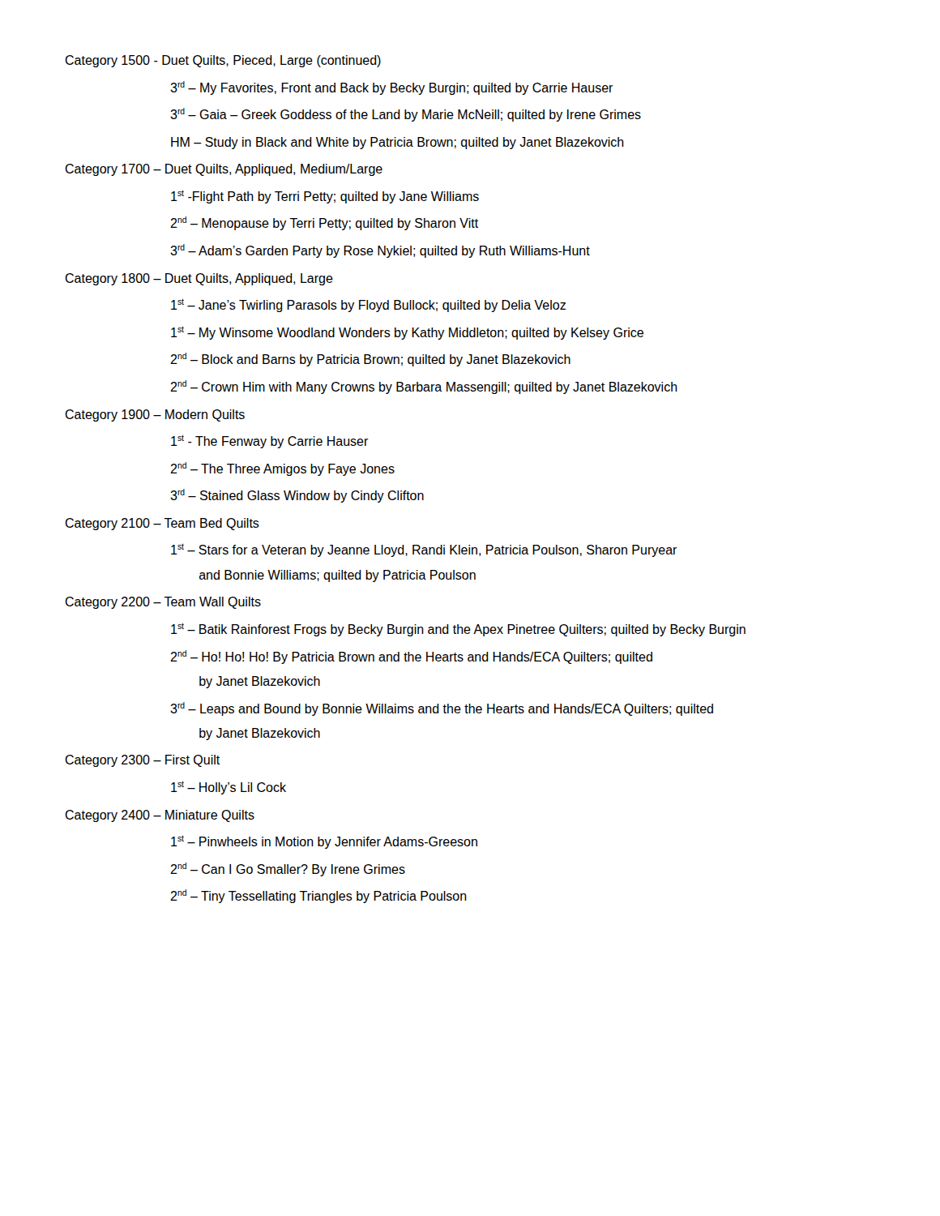Category 1500 - Duet Quilts, Pieced, Large (continued)
3rd – My Favorites, Front and Back by Becky Burgin; quilted by Carrie Hauser
3rd – Gaia – Greek Goddess of the Land by Marie McNeill; quilted by Irene Grimes
HM – Study in Black and White by Patricia Brown; quilted by Janet Blazekovich
Category 1700 – Duet Quilts, Appliqued, Medium/Large
1st -Flight Path by Terri Petty; quilted by Jane Williams
2nd – Menopause by Terri Petty; quilted by Sharon Vitt
3rd – Adam’s Garden Party by Rose Nykiel; quilted by Ruth Williams-Hunt
Category 1800 – Duet Quilts, Appliqued, Large
1st – Jane’s Twirling Parasols by Floyd Bullock; quilted by Delia Veloz
1st – My Winsome Woodland Wonders by Kathy Middleton; quilted by Kelsey Grice
2nd – Block and Barns by Patricia Brown; quilted by Janet Blazekovich
2nd – Crown Him with Many Crowns by Barbara Massengill; quilted by Janet Blazekovich
Category 1900 – Modern Quilts
1st - The Fenway by Carrie Hauser
2nd – The Three Amigos by Faye Jones
3rd – Stained Glass Window by Cindy Clifton
Category 2100 – Team Bed Quilts
1st – Stars for a Veteran by Jeanne Lloyd, Randi Klein, Patricia Poulson, Sharon Puryearand Bonnie Williams; quilted by Patricia Poulson
Category 2200 – Team Wall Quilts
1st – Batik Rainforest Frogs by Becky Burgin and the Apex Pinetree Quilters; quilted by Becky Burgin
2nd – Ho! Ho! Ho! By Patricia Brown and the Hearts and Hands/ECA Quilters; quiltedby Janet Blazekovich
3rd – Leaps and Bound by Bonnie Willaims and the the Hearts and Hands/ECA Quilters; quiltedby Janet Blazekovich
Category 2300 – First Quilt
1st – Holly’s Lil Cock
Category 2400 – Miniature Quilts
1st – Pinwheels in Motion by Jennifer Adams-Greeson
2nd – Can I Go Smaller? By Irene Grimes
2nd – Tiny Tessellating Triangles by Patricia Poulson